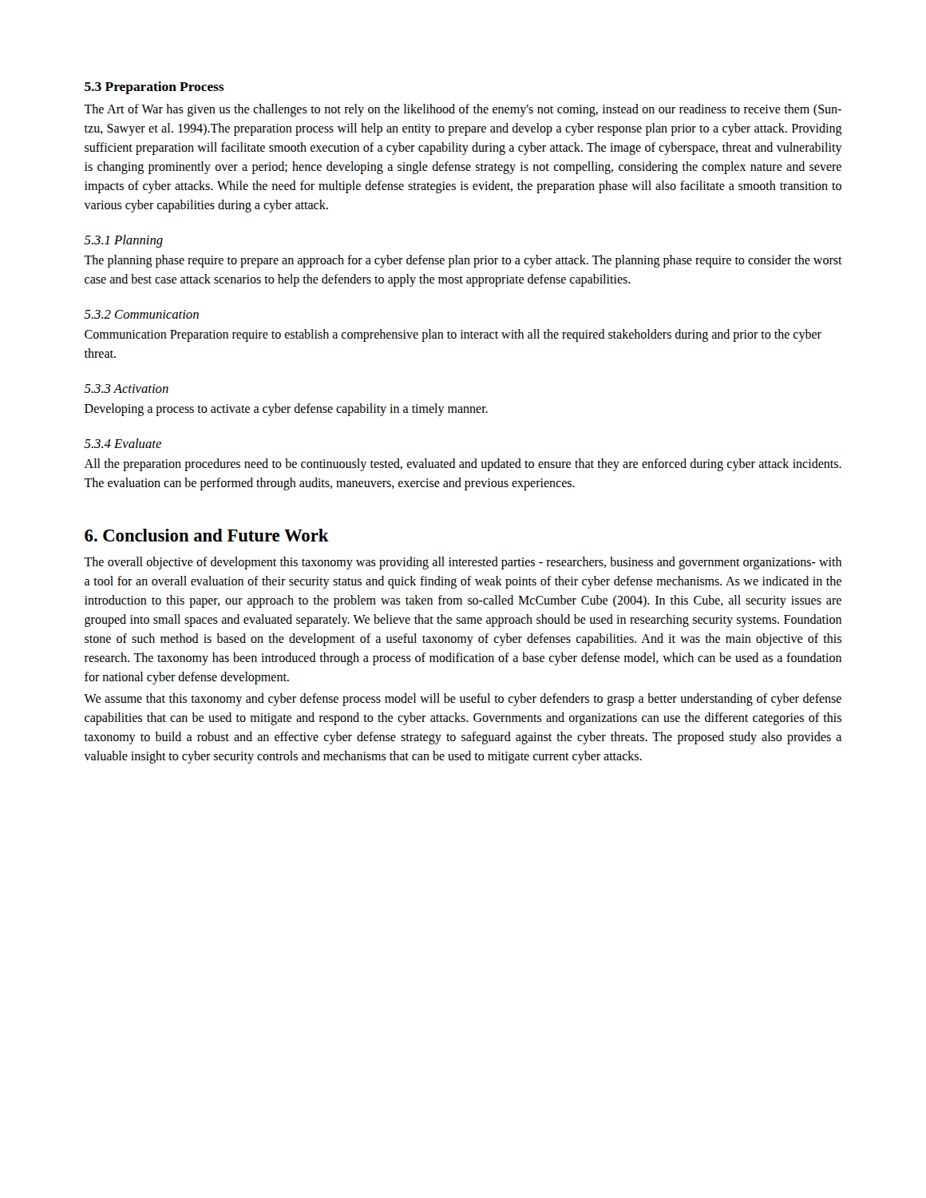5.3 Preparation Process
The Art of War has given us the challenges to not rely on the likelihood of the enemy's not coming, instead on our readiness to receive them (Sun-tzu, Sawyer et al. 1994).The preparation process will help an entity to prepare and develop a cyber response plan prior to a cyber attack. Providing sufficient preparation will facilitate smooth execution of a cyber capability during a cyber attack. The image of cyberspace, threat and vulnerability is changing prominently over a period; hence developing a single defense strategy is not compelling, considering the complex nature and severe impacts of cyber attacks. While the need for multiple defense strategies is evident, the preparation phase will also facilitate a smooth transition to various cyber capabilities during a cyber attack.
5.3.1 Planning
The planning phase require to prepare an approach for a cyber defense plan prior to a cyber attack. The planning phase require to consider the worst case and best case attack scenarios to help the defenders to apply the most appropriate defense capabilities.
5.3.2 Communication
Communication Preparation require to establish a comprehensive plan to interact with all the required stakeholders during and prior to the cyber threat.
5.3.3 Activation
Developing a process to activate a cyber defense capability in a timely manner.
5.3.4 Evaluate
All the preparation procedures need to be continuously tested, evaluated and updated to ensure that they are enforced during cyber attack incidents. The evaluation can be performed through audits, maneuvers, exercise and previous experiences.
6. Conclusion and Future Work
The overall objective of development this taxonomy was providing all interested parties - researchers, business and government organizations- with a tool for an overall evaluation of their security status and quick finding of weak points of their cyber defense mechanisms. As we indicated in the introduction to this paper, our approach to the problem was taken from so-called McCumber Cube (2004). In this Cube, all security issues are grouped into small spaces and evaluated separately. We believe that the same approach should be used in researching security systems. Foundation stone of such method is based on the development of a useful taxonomy of cyber defenses capabilities. And it was the main objective of this research. The taxonomy has been introduced through a process of modification of a base cyber defense model, which can be used as a foundation for national cyber defense development.
We assume that this taxonomy and cyber defense process model will be useful to cyber defenders to grasp a better understanding of cyber defense capabilities that can be used to mitigate and respond to the cyber attacks. Governments and organizations can use the different categories of this taxonomy to build a robust and an effective cyber defense strategy to safeguard against the cyber threats. The proposed study also provides a valuable insight to cyber security controls and mechanisms that can be used to mitigate current cyber attacks.